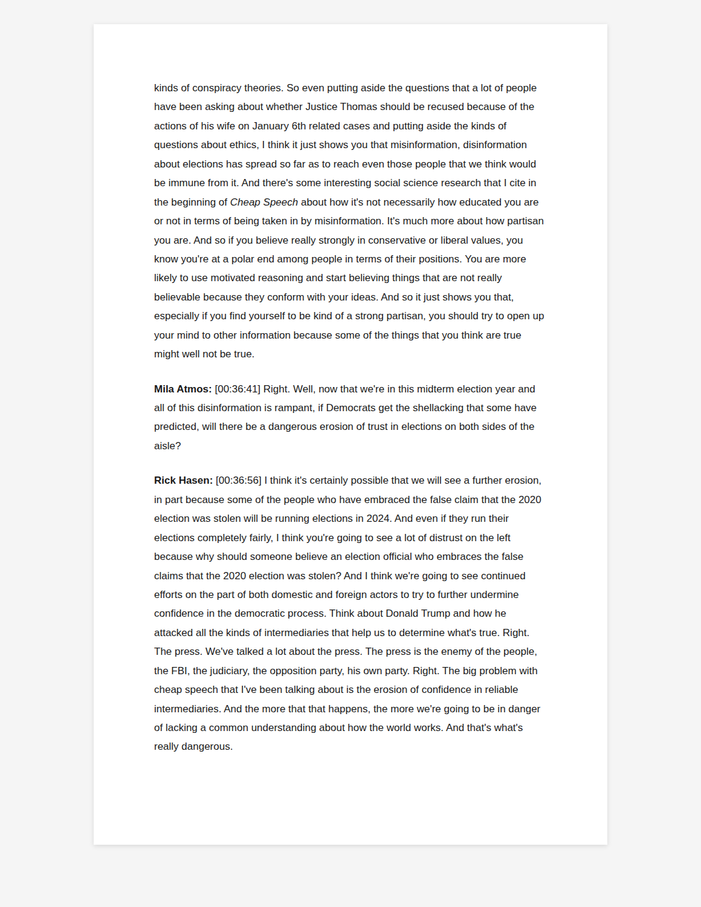kinds of conspiracy theories. So even putting aside the questions that a lot of people have been asking about whether Justice Thomas should be recused because of the actions of his wife on January 6th related cases and putting aside the kinds of questions about ethics, I think it just shows you that misinformation, disinformation about elections has spread so far as to reach even those people that we think would be immune from it. And there's some interesting social science research that I cite in the beginning of Cheap Speech about how it's not necessarily how educated you are or not in terms of being taken in by misinformation. It's much more about how partisan you are. And so if you believe really strongly in conservative or liberal values, you know you're at a polar end among people in terms of their positions. You are more likely to use motivated reasoning and start believing things that are not really believable because they conform with your ideas. And so it just shows you that, especially if you find yourself to be kind of a strong partisan, you should try to open up your mind to other information because some of the things that you think are true might well not be true.
Mila Atmos: [00:36:41] Right. Well, now that we're in this midterm election year and all of this disinformation is rampant, if Democrats get the shellacking that some have predicted, will there be a dangerous erosion of trust in elections on both sides of the aisle?
Rick Hasen: [00:36:56] I think it's certainly possible that we will see a further erosion, in part because some of the people who have embraced the false claim that the 2020 election was stolen will be running elections in 2024. And even if they run their elections completely fairly, I think you're going to see a lot of distrust on the left because why should someone believe an election official who embraces the false claims that the 2020 election was stolen? And I think we're going to see continued efforts on the part of both domestic and foreign actors to try to further undermine confidence in the democratic process. Think about Donald Trump and how he attacked all the kinds of intermediaries that help us to determine what's true. Right. The press. We've talked a lot about the press. The press is the enemy of the people, the FBI, the judiciary, the opposition party, his own party. Right. The big problem with cheap speech that I've been talking about is the erosion of confidence in reliable intermediaries. And the more that that happens, the more we're going to be in danger of lacking a common understanding about how the world works. And that's what's really dangerous.